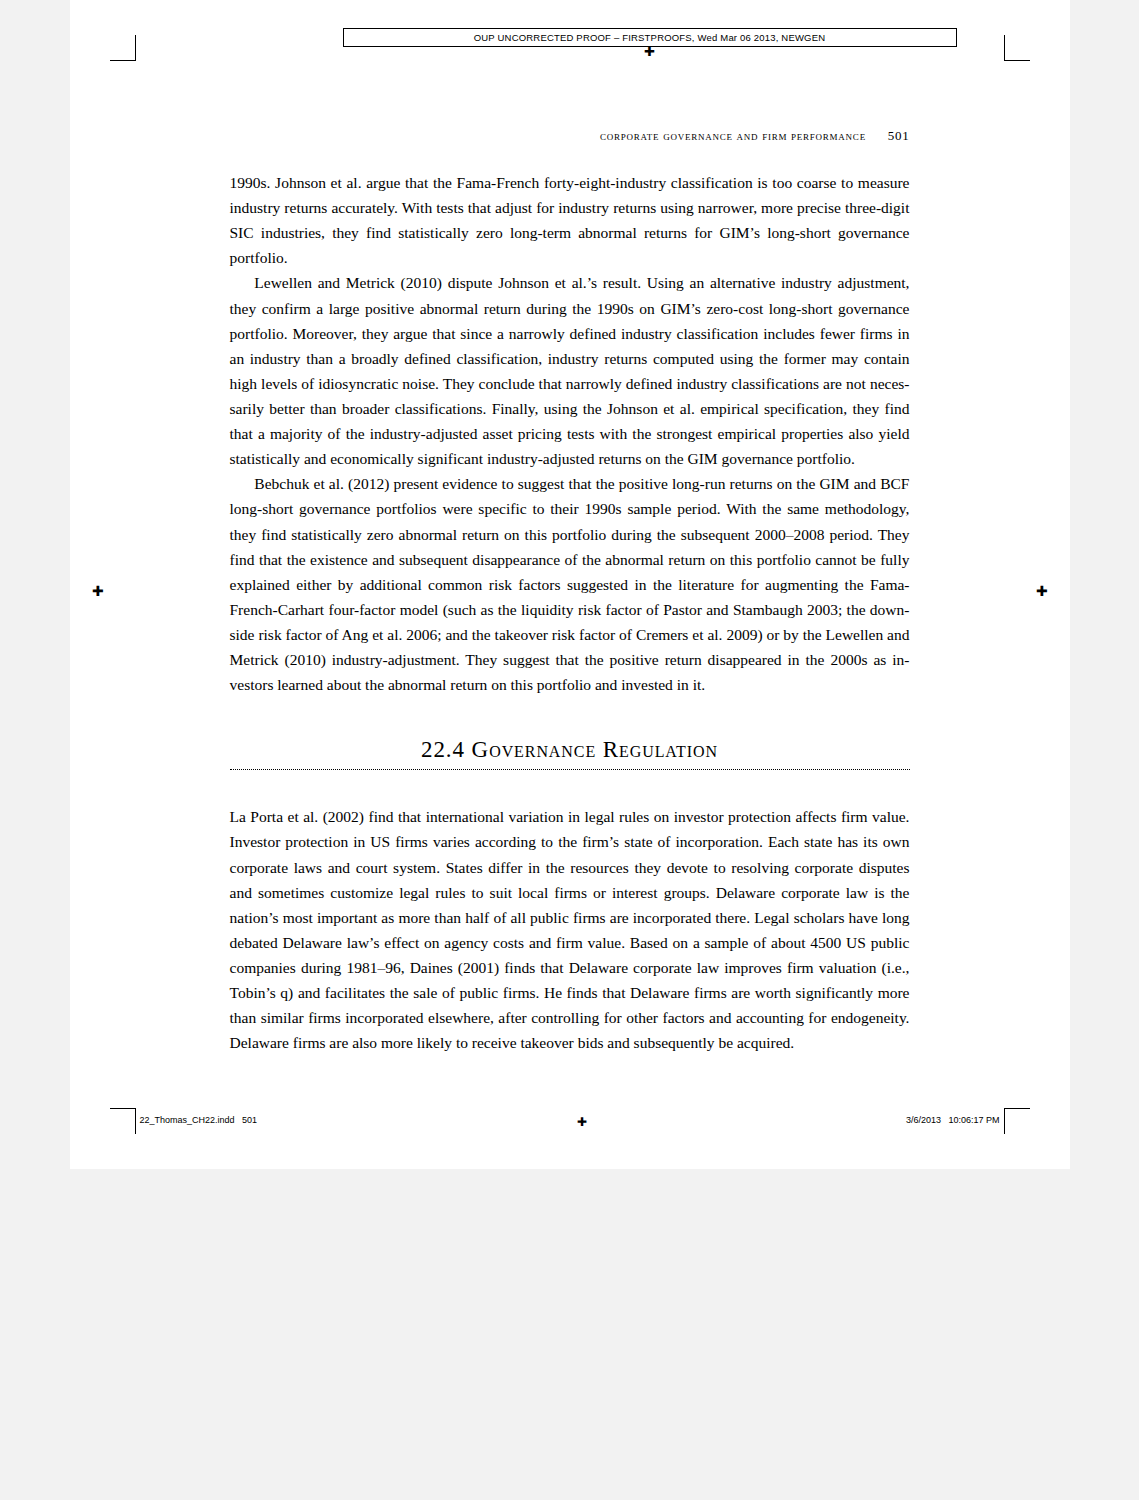OUP UNCORRECTED PROOF – FIRSTPROOFS, Wed Mar 06 2013, NEWGEN
✚
✚
✚
corporate governance and firm performance 501
1990s. Johnson et al. argue that the Fama-French forty-eight-industry classification is too coarse to measure industry returns accurately. With tests that adjust for industry returns using narrower, more precise three-digit SIC industries, they find statistically zero long-term abnormal returns for GIM’s long-short governance portfolio.
Lewellen and Metrick (2010) dispute Johnson et al.’s result. Using an alternative industry adjustment, they confirm a large positive abnormal return during the 1990s on GIM’s zero-cost long-short governance portfolio. Moreover, they argue that since a narrowly defined industry classification includes fewer firms in an industry than a broadly defined classification, industry returns computed using the former may contain high levels of idiosyncratic noise. They conclude that narrowly defined industry classifications are not necessarily better than broader classifications. Finally, using the Johnson et al. empirical specification, they find that a majority of the industry-adjusted asset pricing tests with the strongest empirical properties also yield statistically and economically significant industry-adjusted returns on the GIM governance portfolio.
Bebchuk et al. (2012) present evidence to suggest that the positive long-run returns on the GIM and BCF long-short governance portfolios were specific to their 1990s sample period. With the same methodology, they find statistically zero abnormal return on this portfolio during the subsequent 2000–2008 period. They find that the existence and subsequent disappearance of the abnormal return on this portfolio cannot be fully explained either by additional common risk factors suggested in the literature for augmenting the Fama-French-Carhart four-factor model (such as the liquidity risk factor of Pastor and Stambaugh 2003; the downside risk factor of Ang et al. 2006; and the takeover risk factor of Cremers et al. 2009) or by the Lewellen and Metrick (2010) industry-adjustment. They suggest that the positive return disappeared in the 2000s as investors learned about the abnormal return on this portfolio and invested in it.
22.4 Governance Regulation
La Porta et al. (2002) find that international variation in legal rules on investor protection affects firm value. Investor protection in US firms varies according to the firm’s state of incorporation. Each state has its own corporate laws and court system. States differ in the resources they devote to resolving corporate disputes and sometimes customize legal rules to suit local firms or interest groups. Delaware corporate law is the nation’s most important as more than half of all public firms are incorporated there. Legal scholars have long debated Delaware law’s effect on agency costs and firm value. Based on a sample of about 4500 US public companies during 1981–96, Daines (2001) finds that Delaware corporate law improves firm valuation (i.e., Tobin’s q) and facilitates the sale of public firms. He finds that Delaware firms are worth significantly more than similar firms incorporated elsewhere, after controlling for other factors and accounting for endogeneity. Delaware firms are also more likely to receive takeover bids and subsequently be acquired.
22_Thomas_CH22.indd 501
✚
3/6/2013 10:06:17 PM